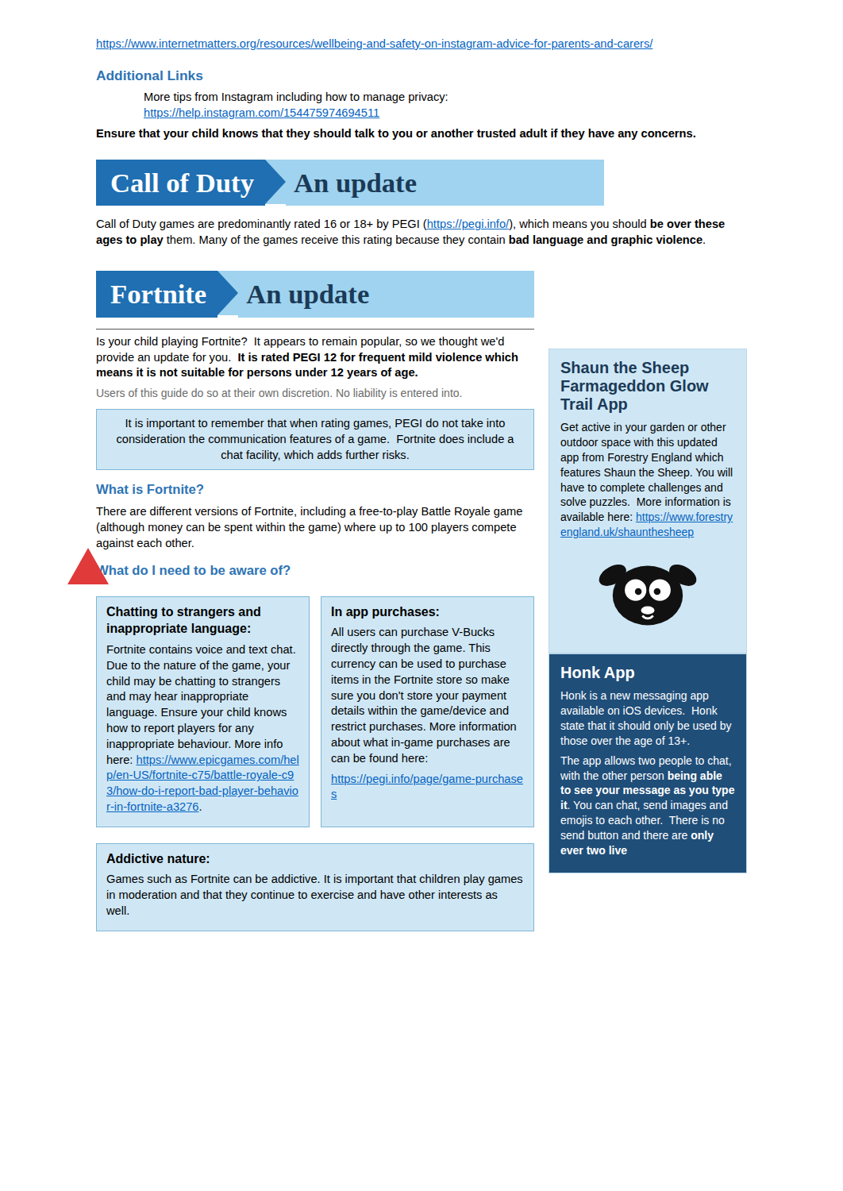https://www.internetmatters.org/resources/wellbeing-and-safety-on-instagram-advice-for-parents-and-carers/
Additional Links
More tips from Instagram including how to manage privacy:
https://help.instagram.com/154475974694511
Ensure that your child knows that they should talk to you or another trusted adult if they have any concerns.
Call of Duty
An update
Call of Duty games are predominantly rated 16 or 18+ by PEGI (https://pegi.info/), which means you should be over these ages to play them. Many of the games receive this rating because they contain bad language and graphic violence.
Fortnite
An update
Is your child playing Fortnite? It appears to remain popular, so we thought we'd provide an update for you. It is rated PEGI 12 for frequent mild violence which means it is not suitable for persons under 12 years of age.
Users of this guide do so at their own discretion. No liability is entered into.
It is important to remember that when rating games, PEGI do not take into consideration the communication features of a game. Fortnite does include a chat facility, which adds further risks.
What is Fortnite?
There are different versions of Fortnite, including a free-to-play Battle Royale game (although money can be spent within the game) where up to 100 players compete against each other.
What do I need to be aware of?
Chatting to strangers and inappropriate language:
Fortnite contains voice and text chat. Due to the nature of the game, your child may be chatting to strangers and may hear inappropriate language. Ensure your child knows how to report players for any inappropriate behaviour. More info here: https://www.epicgames.com/help/en-US/fortnite-c75/battle-royale-c93/how-do-i-report-bad-player-behavior-in-fortnite-a3276.
In app purchases:
All users can purchase V-Bucks directly through the game. This currency can be used to purchase items in the Fortnite store so make sure you don't store your payment details within the game/device and restrict purchases. More information about what in-game purchases are can be found here:
https://pegi.info/page/game-purchases
Addictive nature:
Games such as Fortnite can be addictive. It is important that children play games in moderation and that they continue to exercise and have other interests as well.
Shaun the Sheep Farmageddon Glow Trail App
Get active in your garden or other outdoor space with this updated app from Forestry England which features Shaun the Sheep. You will have to complete challenges and solve puzzles. More information is available here: https://www.forestryengland.uk/shaunthesheep
Honk App
Honk is a new messaging app available on iOS devices. Honk state that it should only be used by those over the age of 13+.
The app allows two people to chat, with the other person being able to see your message as you type it. You can chat, send images and emojis to each other. There is no send button and there are only ever two live